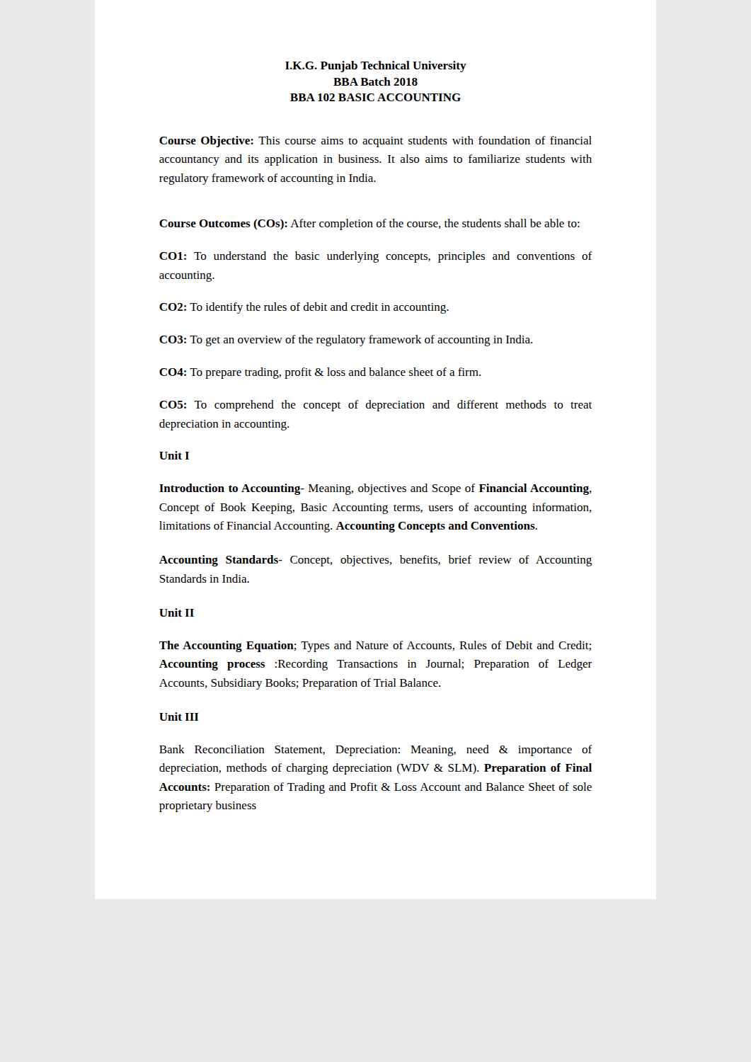I.K.G. Punjab Technical University
BBA Batch 2018
BBA 102 BASIC ACCOUNTING
Course Objective: This course aims to acquaint students with foundation of financial accountancy and its application in business. It also aims to familiarize students with regulatory framework of accounting in India.
Course Outcomes (COs): After completion of the course, the students shall be able to:
CO1: To understand the basic underlying concepts, principles and conventions of accounting.
CO2: To identify the rules of debit and credit in accounting.
CO3: To get an overview of the regulatory framework of accounting in India.
CO4: To prepare trading, profit & loss and balance sheet of a firm.
CO5: To comprehend the concept of depreciation and different methods to treat depreciation in accounting.
Unit I
Introduction to Accounting- Meaning, objectives and Scope of Financial Accounting, Concept of Book Keeping, Basic Accounting terms, users of accounting information, limitations of Financial Accounting. Accounting Concepts and Conventions.
Accounting Standards- Concept, objectives, benefits, brief review of Accounting Standards in India.
Unit II
The Accounting Equation; Types and Nature of Accounts, Rules of Debit and Credit; Accounting process :Recording Transactions in Journal; Preparation of Ledger Accounts, Subsidiary Books; Preparation of Trial Balance.
Unit III
Bank Reconciliation Statement, Depreciation: Meaning, need & importance of depreciation, methods of charging depreciation (WDV & SLM). Preparation of Final Accounts: Preparation of Trading and Profit & Loss Account and Balance Sheet of sole proprietary business